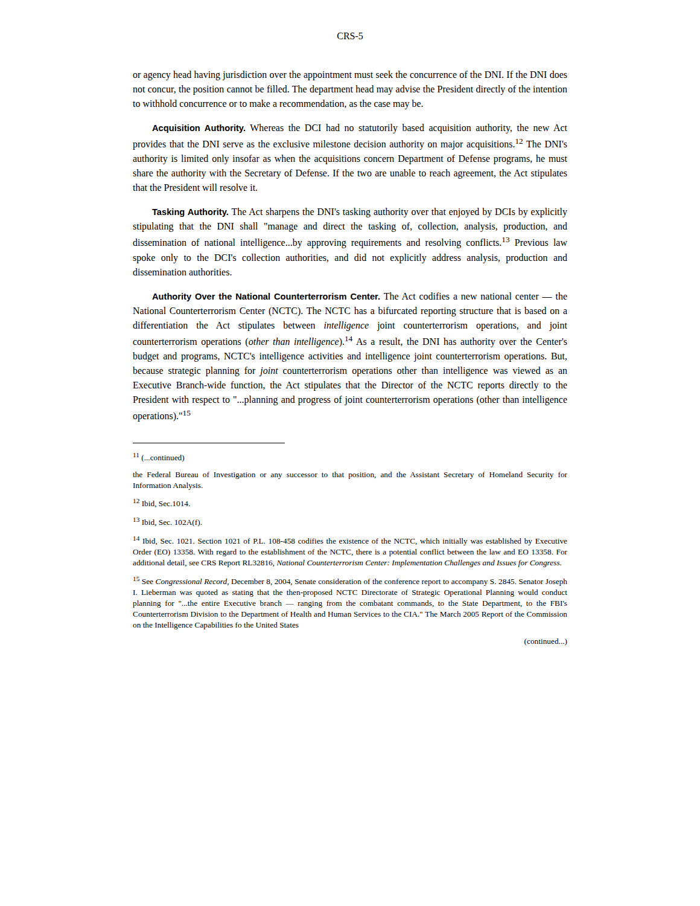CRS-5
or agency head having jurisdiction over the appointment must seek the concurrence of the DNI. If the DNI does not concur, the position cannot be filled. The department head may advise the President directly of the intention to withhold concurrence or to make a recommendation, as the case may be.
Acquisition Authority. Whereas the DCI had no statutorily based acquisition authority, the new Act provides that the DNI serve as the exclusive milestone decision authority on major acquisitions.12 The DNI's authority is limited only insofar as when the acquisitions concern Department of Defense programs, he must share the authority with the Secretary of Defense. If the two are unable to reach agreement, the Act stipulates that the President will resolve it.
Tasking Authority. The Act sharpens the DNI's tasking authority over that enjoyed by DCIs by explicitly stipulating that the DNI shall "manage and direct the tasking of, collection, analysis, production, and dissemination of national intelligence...by approving requirements and resolving conflicts.13 Previous law spoke only to the DCI's collection authorities, and did not explicitly address analysis, production and dissemination authorities.
Authority Over the National Counterterrorism Center. The Act codifies a new national center — the National Counterterrorism Center (NCTC). The NCTC has a bifurcated reporting structure that is based on a differentiation the Act stipulates between intelligence joint counterterrorism operations, and joint counterterrorism operations (other than intelligence).14 As a result, the DNI has authority over the Center's budget and programs, NCTC's intelligence activities and intelligence joint counterterrorism operations. But, because strategic planning for joint counterterrorism operations other than intelligence was viewed as an Executive Branch-wide function, the Act stipulates that the Director of the NCTC reports directly to the President with respect to "...planning and progress of joint counterterrorism operations (other than intelligence operations)."15
11 (...continued)
the Federal Bureau of Investigation or any successor to that position, and the Assistant Secretary of Homeland Security for Information Analysis.
12 Ibid, Sec.1014.
13 Ibid, Sec. 102A(f).
14 Ibid, Sec. 1021. Section 1021 of P.L. 108-458 codifies the existence of the NCTC, which initially was established by Executive Order (EO) 13358. With regard to the establishment of the NCTC, there is a potential conflict between the law and EO 13358. For additional detail, see CRS Report RL32816, National Counterterrorism Center: Implementation Challenges and Issues for Congress.
15 See Congressional Record, December 8, 2004, Senate consideration of the conference report to accompany S. 2845. Senator Joseph I. Lieberman was quoted as stating that the then-proposed NCTC Directorate of Strategic Operational Planning would conduct planning for "...the entire Executive branch — ranging from the combatant commands, to the State Department, to the FBI's Counterterrorism Division to the Department of Health and Human Services to the CIA." The March 2005 Report of the Commission on the Intelligence Capabilities fo the United States
(continued...)